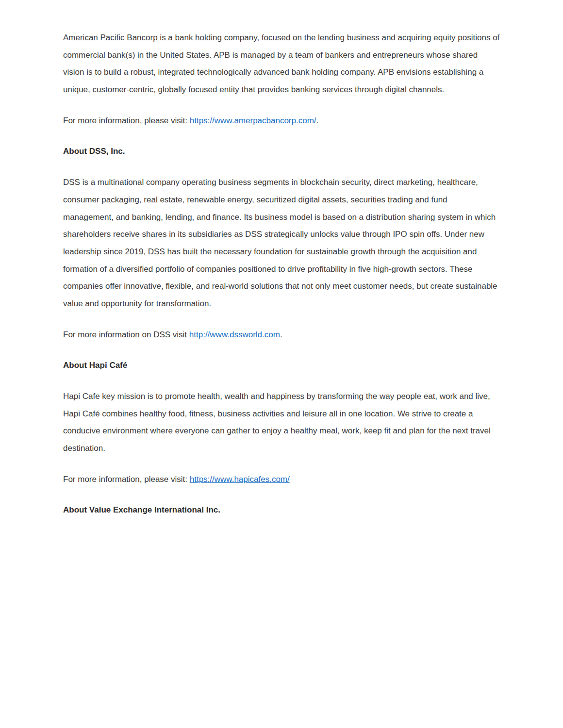American Pacific Bancorp is a bank holding company, focused on the lending business and acquiring equity positions of commercial bank(s) in the United States. APB is managed by a team of bankers and entrepreneurs whose shared vision is to build a robust, integrated technologically advanced bank holding company. APB envisions establishing a unique, customer-centric, globally focused entity that provides banking services through digital channels.
For more information, please visit: https://www.amerpacbancorp.com/.
About DSS, Inc.
DSS is a multinational company operating business segments in blockchain security, direct marketing, healthcare, consumer packaging, real estate, renewable energy, securitized digital assets, securities trading and fund management, and banking, lending, and finance. Its business model is based on a distribution sharing system in which shareholders receive shares in its subsidiaries as DSS strategically unlocks value through IPO spin offs. Under new leadership since 2019, DSS has built the necessary foundation for sustainable growth through the acquisition and formation of a diversified portfolio of companies positioned to drive profitability in five high-growth sectors. These companies offer innovative, flexible, and real-world solutions that not only meet customer needs, but create sustainable value and opportunity for transformation.
For more information on DSS visit http://www.dssworld.com.
About Hapi Café
Hapi Cafe key mission is to promote health, wealth and happiness by transforming the way people eat, work and live, Hapi Café combines healthy food, fitness, business activities and leisure all in one location. We strive to create a conducive environment where everyone can gather to enjoy a healthy meal, work, keep fit and plan for the next travel destination.
For more information, please visit: https://www.hapicafes.com/
About Value Exchange International Inc.